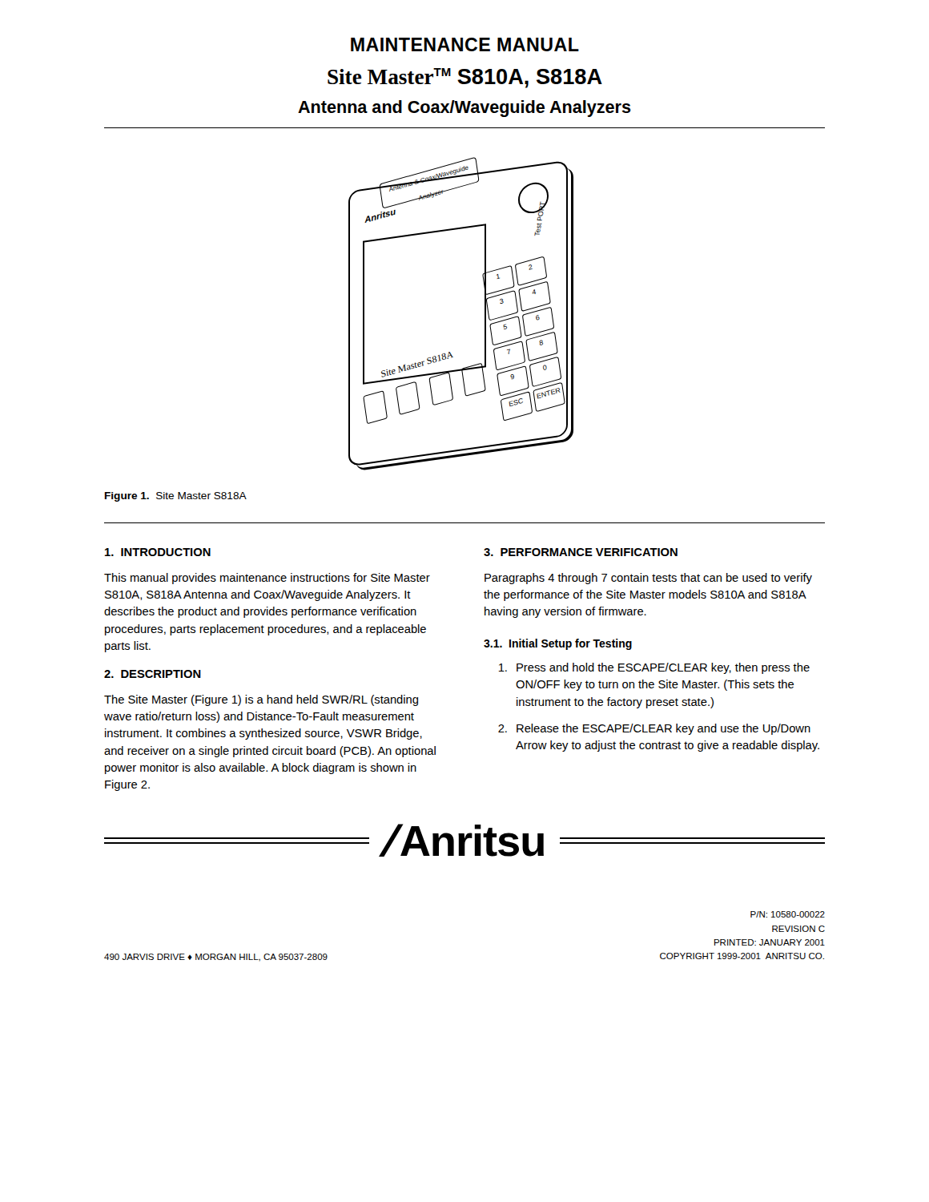MAINTENANCE MANUAL
Site MasterTM S810A, S818A
Antenna and Coax/Waveguide Analyzers
Antenna & Coax/Waveguide Analyzer
Anritsu
Site Master S818A
Test PORT
1
2
3
4
5
6
7
8
9
0
ESC
ENTER
Figure 1. Site Master S818A
1. INTRODUCTION
This manual provides maintenance instructions for Site Master S810A, S818A Antenna and Coax/Waveguide Analyzers. It describes the product and provides performance verification procedures, parts replacement procedures, and a replaceable parts list.
2. DESCRIPTION
The Site Master (Figure 1) is a hand held SWR/RL (standing wave ratio/return loss) and Distance-To-Fault measurement instrument. It combines a synthesized source, VSWR Bridge, and receiver on a single printed circuit board (PCB). An optional power monitor is also available. A block diagram is shown in Figure 2.
3. PERFORMANCE VERIFICATION
Paragraphs 4 through 7 contain tests that can be used to verify the performance of the Site Master models S810A and S818A having any version of firmware.
3.1. Initial Setup for Testing
Press and hold the ESCAPE/CLEAR key, then press the ON/OFF key to turn on the Site Master. (This sets the instrument to the factory preset state.)
Release the ESCAPE/CLEAR key and use the Up/Down Arrow key to adjust the contrast to give a readable display.
/Anritsu
490 JARVIS DRIVE ♦ MORGAN HILL, CA 95037-2809
P/N: 10580-00022
REVISION C
PRINTED: JANUARY 2001
COPYRIGHT 1999-2001 ANRITSU CO.